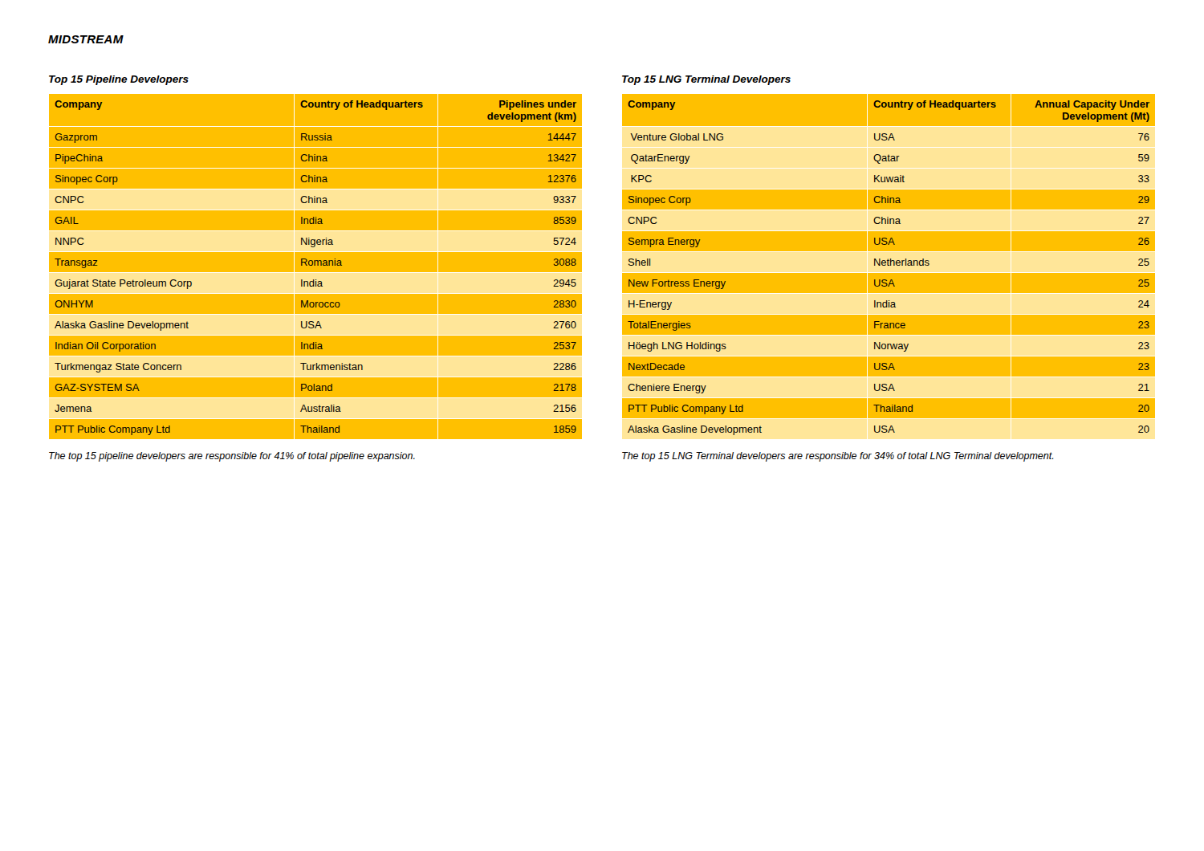MIDSTREAM
Top 15 Pipeline Developers
| Company | Country of Headquarters | Pipelines under development (km) |
| --- | --- | --- |
| Gazprom | Russia | 14447 |
| PipeChina | China | 13427 |
| Sinopec Corp | China | 12376 |
| CNPC | China | 9337 |
| GAIL | India | 8539 |
| NNPC | Nigeria | 5724 |
| Transgaz | Romania | 3088 |
| Gujarat State Petroleum Corp | India | 2945 |
| ONHYM | Morocco | 2830 |
| Alaska Gasline Development | USA | 2760 |
| Indian Oil Corporation | India | 2537 |
| Turkmengaz State Concern | Turkmenistan | 2286 |
| GAZ-SYSTEM SA | Poland | 2178 |
| Jemena | Australia | 2156 |
| PTT Public Company Ltd | Thailand | 1859 |
The top 15 pipeline developers are responsible for 41% of total pipeline expansion.
Top 15 LNG Terminal Developers
| Company | Country of Headquarters | Annual Capacity Under Development (Mt) |
| --- | --- | --- |
| Venture Global LNG | USA | 76 |
| QatarEnergy | Qatar | 59 |
| KPC | Kuwait | 33 |
| Sinopec Corp | China | 29 |
| CNPC | China | 27 |
| Sempra Energy | USA | 26 |
| Shell | Netherlands | 25 |
| New Fortress Energy | USA | 25 |
| H-Energy | India | 24 |
| TotalEnergies | France | 23 |
| Höegh LNG Holdings | Norway | 23 |
| NextDecade | USA | 23 |
| Cheniere Energy | USA | 21 |
| PTT Public Company Ltd | Thailand | 20 |
| Alaska Gasline Development | USA | 20 |
The top 15 LNG Terminal developers are responsible for 34% of total LNG Terminal development.